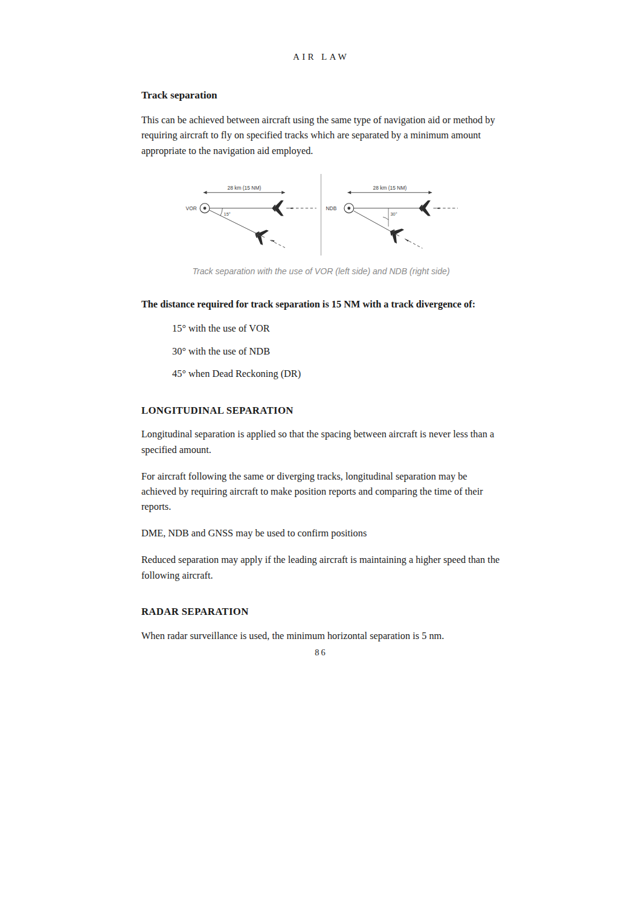Air Law
Track separation
This can be achieved between aircraft using the same type of navigation aid or method by requiring aircraft to fly on specified tracks which are separated by a minimum amount appropriate to the navigation aid employed.
28 km (15 NM) VOR 15°
28 km (15 NM) NDB 30°
Track separation with the use of VOR (left side) and NDB (right side)
The distance required for track separation is 15 NM with a track divergence of:
15° with the use of VOR
30° with the use of NDB
45° when Dead Reckoning (DR)
LONGITUDINAL SEPARATION
Longitudinal separation is applied so that the spacing between aircraft is never less than a specified amount.
For aircraft following the same or diverging tracks, longitudinal separation may be achieved by requiring aircraft to make position reports and comparing the time of their reports.
DME, NDB and GNSS may be used to confirm positions
Reduced separation may apply if the leading aircraft is maintaining a higher speed than the following aircraft.
RADAR SEPARATION
When radar surveillance is used, the minimum horizontal separation is 5 nm.
86